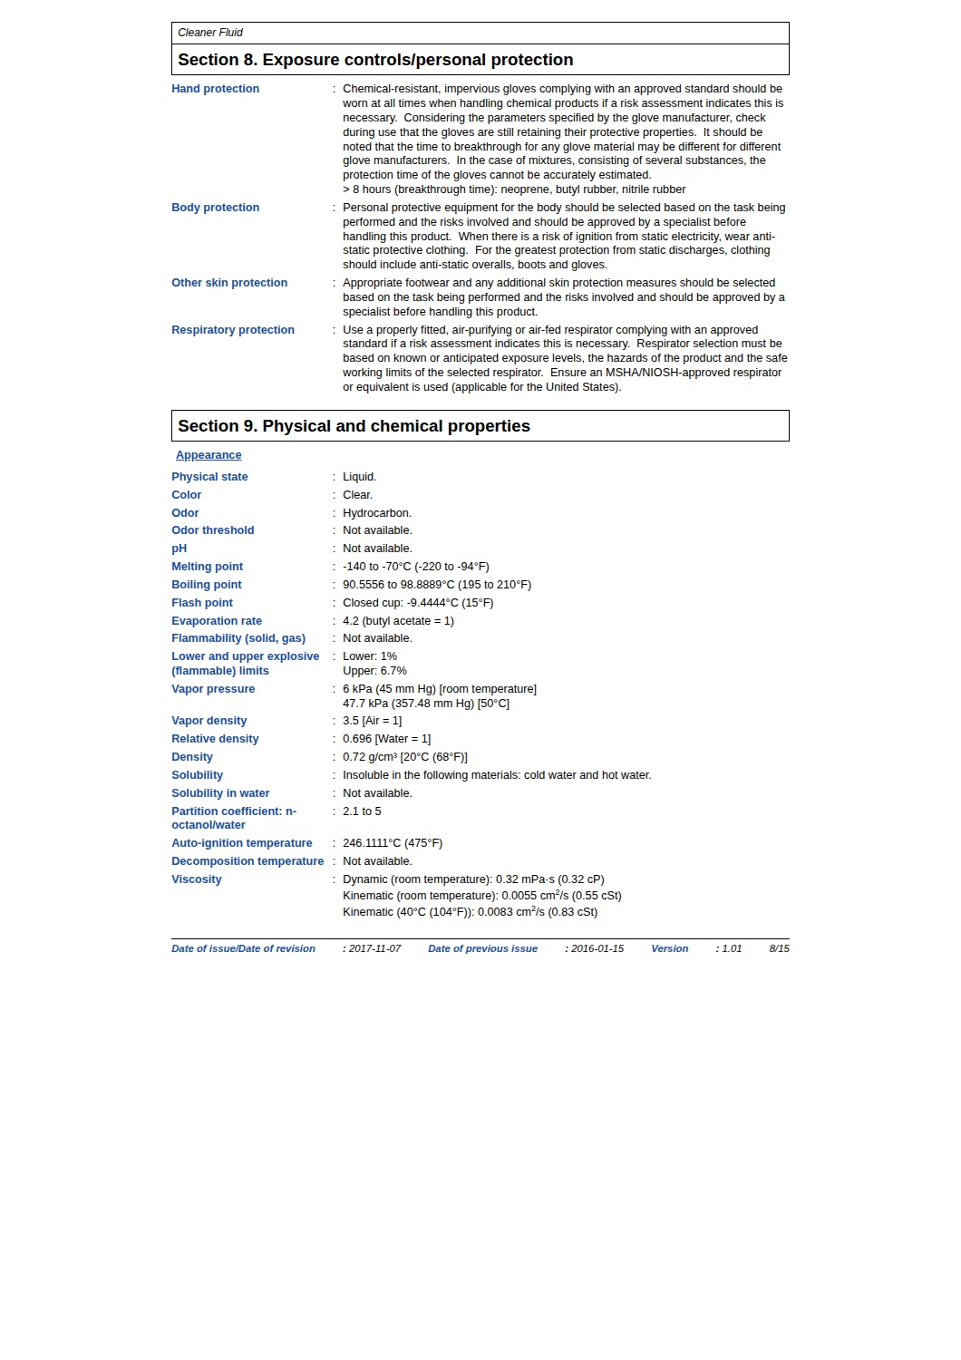Cleaner Fluid
Section 8. Exposure controls/personal protection
| Hand protection | : | Chemical-resistant, impervious gloves complying with an approved standard should be worn at all times when handling chemical products if a risk assessment indicates this is necessary. Considering the parameters specified by the glove manufacturer, check during use that the gloves are still retaining their protective properties. It should be noted that the time to breakthrough for any glove material may be different for different glove manufacturers. In the case of mixtures, consisting of several substances, the protection time of the gloves cannot be accurately estimated. > 8 hours (breakthrough time): neoprene, butyl rubber, nitrile rubber |
| Body protection | : | Personal protective equipment for the body should be selected based on the task being performed and the risks involved and should be approved by a specialist before handling this product. When there is a risk of ignition from static electricity, wear anti-static protective clothing. For the greatest protection from static discharges, clothing should include anti-static overalls, boots and gloves. |
| Other skin protection | : | Appropriate footwear and any additional skin protection measures should be selected based on the task being performed and the risks involved and should be approved by a specialist before handling this product. |
| Respiratory protection | : | Use a properly fitted, air-purifying or air-fed respirator complying with an approved standard if a risk assessment indicates this is necessary. Respirator selection must be based on known or anticipated exposure levels, the hazards of the product and the safe working limits of the selected respirator. Ensure an MSHA/NIOSH-approved respirator or equivalent is used (applicable for the United States). |
Section 9. Physical and chemical properties
Appearance
| Physical state | : | Liquid. |
| Color | : | Clear. |
| Odor | : | Hydrocarbon. |
| Odor threshold | : | Not available. |
| pH | : | Not available. |
| Melting point | : | -140 to -70°C (-220 to -94°F) |
| Boiling point | : | 90.5556 to 98.8889°C (195 to 210°F) |
| Flash point | : | Closed cup: -9.4444°C (15°F) |
| Evaporation rate | : | 4.2 (butyl acetate = 1) |
| Flammability (solid, gas) | : | Not available. |
| Lower and upper explosive (flammable) limits | : | Lower: 1% Upper: 6.7% |
| Vapor pressure | : | 6 kPa (45 mm Hg) [room temperature] 47.7 kPa (357.48 mm Hg) [50°C] |
| Vapor density | : | 3.5 [Air = 1] |
| Relative density | : | 0.696 [Water = 1] |
| Density | : | 0.72 g/cm³ [20°C (68°F)] |
| Solubility | : | Insoluble in the following materials: cold water and hot water. |
| Solubility in water | : | Not available. |
| Partition coefficient: n-octanol/water | : | 2.1 to 5 |
| Auto-ignition temperature | : | 246.1111°C (475°F) |
| Decomposition temperature | : | Not available. |
| Viscosity | : | Dynamic (room temperature): 0.32 mPa·s (0.32 cP) Kinematic (room temperature): 0.0055 cm 2 /s (0.55 cSt) Kinematic (40°C (104°F)): 0.0083 cm 2 /s (0.83 cSt) |
Date of issue/Date of revision : 2017-11-07 Date of previous issue : 2016-01-15 Version : 1.01 8/15